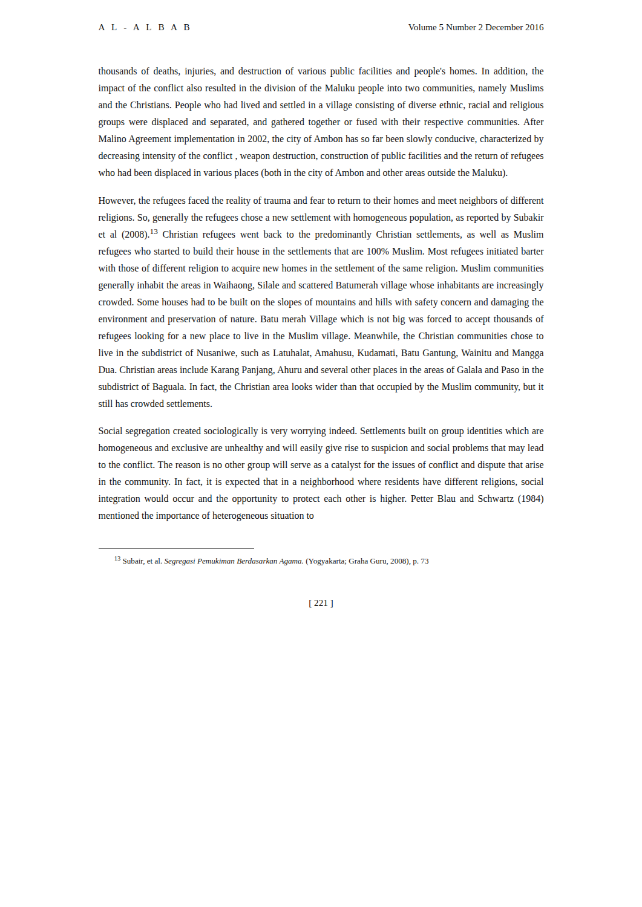A L - A L B A B Volume 5 Number 2 December 2016
thousands of deaths, injuries, and destruction of various public facilities and people's homes. In addition, the impact of the conflict also resulted in the division of the Maluku people into two communities, namely Muslims and the Christians. People who had lived and settled in a village consisting of diverse ethnic, racial and religious groups were displaced and separated, and gathered together or fused with their respective communities. After Malino Agreement implementation in 2002, the city of Ambon has so far been slowly conducive, characterized by decreasing intensity of the conflict , weapon destruction, construction of public facilities and the return of refugees who had been displaced in various places (both in the city of Ambon and other areas outside the Maluku).
However, the refugees faced the reality of trauma and fear to return to their homes and meet neighbors of different religions. So, generally the refugees chose a new settlement with homogeneous population, as reported by Subakir et al (2008).13 Christian refugees went back to the predominantly Christian settlements, as well as Muslim refugees who started to build their house in the settlements that are 100% Muslim. Most refugees initiated barter with those of different religion to acquire new homes in the settlement of the same religion. Muslim communities generally inhabit the areas in Waihaong, Silale and scattered Batumerah village whose inhabitants are increasingly crowded. Some houses had to be built on the slopes of mountains and hills with safety concern and damaging the environment and preservation of nature. Batu merah Village which is not big was forced to accept thousands of refugees looking for a new place to live in the Muslim village. Meanwhile, the Christian communities chose to live in the subdistrict of Nusaniwe, such as Latuhalat, Amahusu, Kudamati, Batu Gantung, Wainitu and Mangga Dua. Christian areas include Karang Panjang, Ahuru and several other places in the areas of Galala and Paso in the subdistrict of Baguala. In fact, the Christian area looks wider than that occupied by the Muslim community, but it still has crowded settlements.
Social segregation created sociologically is very worrying indeed. Settlements built on group identities which are homogeneous and exclusive are unhealthy and will easily give rise to suspicion and social problems that may lead to the conflict. The reason is no other group will serve as a catalyst for the issues of conflict and dispute that arise in the community. In fact, it is expected that in a neighborhood where residents have different religions, social integration would occur and the opportunity to protect each other is higher. Petter Blau and Schwartz (1984) mentioned the importance of heterogeneous situation to
13 Subair, et al. Segregasi Pemukiman Berdasarkan Agama. (Yogyakarta; Graha Guru, 2008), p. 73
[ 221 ]